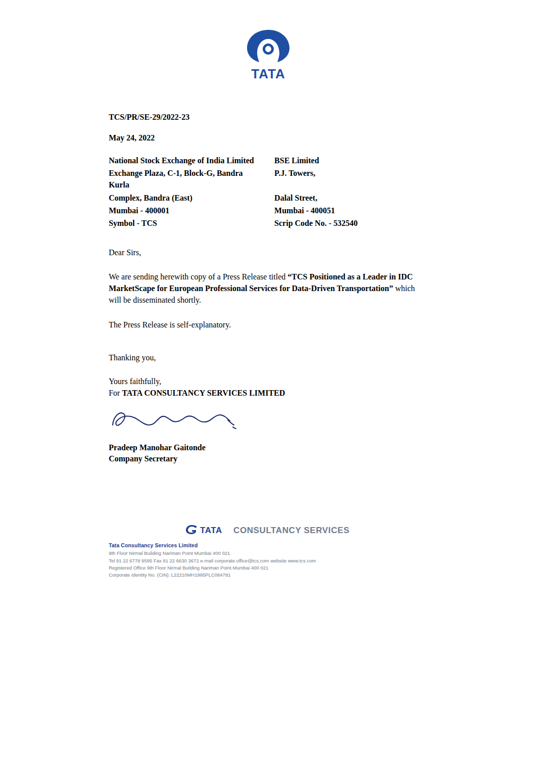TATA
TCS/PR/SE-29/2022-23
May 24, 2022
| National Stock Exchange of India Limited | BSE Limited |
| Exchange Plaza, C-1, Block-G, Bandra Kurla | P.J. Towers, |
| Complex, Bandra (East) | Dalal Street, |
| Mumbai - 400001 | Mumbai - 400051 |
| Symbol - TCS | Scrip Code No. - 532540 |
Dear Sirs,
We are sending herewith copy of a Press Release titled “TCS Positioned as a Leader in IDC MarketScape for European Professional Services for Data-Driven Transportation” which will be disseminated shortly.
The Press Release is self-explanatory.
Thanking you,
Yours faithfully,
For TATA CONSULTANCY SERVICES LIMITED
Pradeep Manohar Gaitonde
Company Secretary
TATA CONSULTANCY SERVICES
Tata Consultancy Services Limited
9th Floor Nirmal Building Nariman Point Mumbai 400 021
Tel 91 22 6778 9595 Fax 91 22 6630 3672 e-mail corporate.office@tcs.com website www.tcs.com
Registered Office 9th Floor Nirmal Building Nariman Point Mumbai 400 021
Corporate Identity No. (CIN): L22210MH1995PLC084781